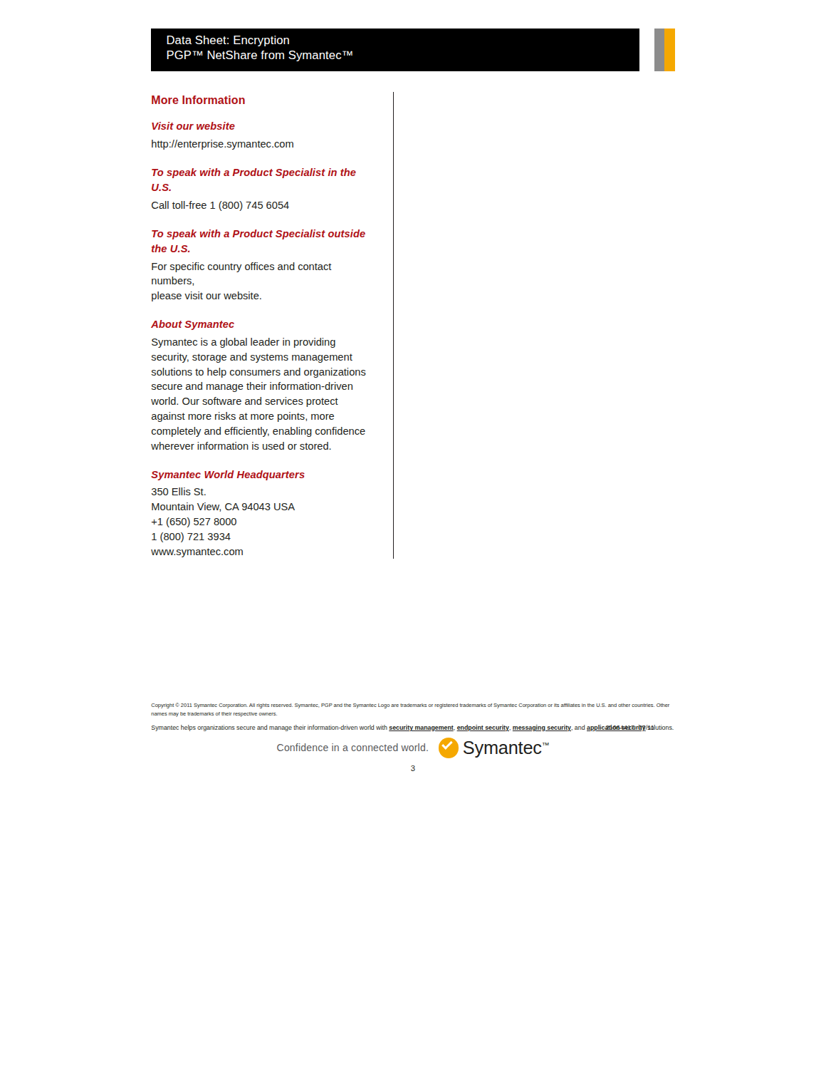Data Sheet: Encryption
PGP™ NetShare from Symantec™
More Information
Visit our website
http://enterprise.symantec.com
To speak with a Product Specialist in the U.S.
Call toll-free 1 (800) 745 6054
To speak with a Product Specialist outside the U.S.
For specific country offices and contact numbers,
please visit our website.
About Symantec
Symantec is a global leader in providing security, storage and systems management solutions to help consumers and organizations secure and manage their information-driven world. Our software and services protect against more risks at more points, more completely and efficiently, enabling confidence wherever information is used or stored.
Symantec World Headquarters
350 Ellis St.
Mountain View, CA 94043 USA
+1 (650) 527 8000
1 (800) 721 3934
www.symantec.com
Copyright © 2011 Symantec Corporation. All rights reserved. Symantec, PGP and the Symantec Logo are trademarks or registered trademarks of Symantec Corporation or its affiliates in the U.S. and other countries. Other names may be trademarks of their respective owners.
Symantec helps organizations secure and manage their information-driven world with security management, endpoint security, messaging security, and application security solutions.21064417 07/11
Confidence in a connected world. Symantec™
3